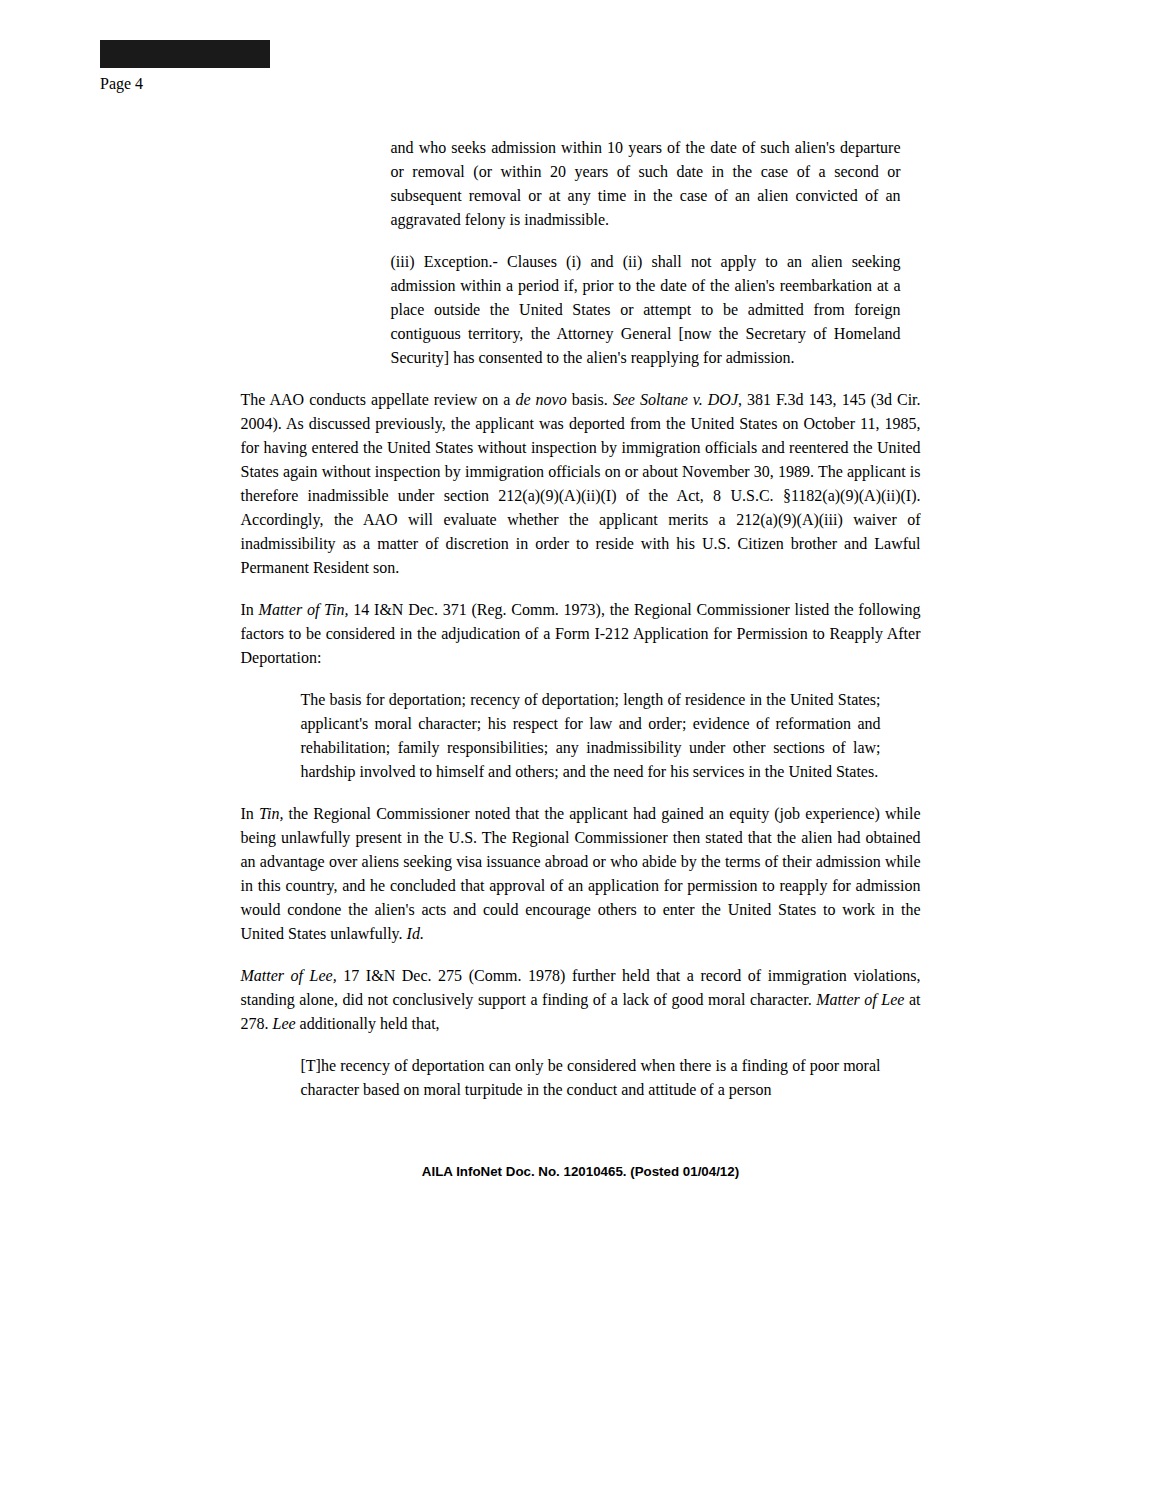Page 4
and who seeks admission within 10 years of the date of such alien's departure or removal (or within 20 years of such date in the case of a second or subsequent removal or at any time in the case of an alien convicted of an aggravated felony is inadmissible.
(iii) Exception.- Clauses (i) and (ii) shall not apply to an alien seeking admission within a period if, prior to the date of the alien's reembarkation at a place outside the United States or attempt to be admitted from foreign contiguous territory, the Attorney General [now the Secretary of Homeland Security] has consented to the alien's reapplying for admission.
The AAO conducts appellate review on a de novo basis. See Soltane v. DOJ, 381 F.3d 143, 145 (3d Cir. 2004). As discussed previously, the applicant was deported from the United States on October 11, 1985, for having entered the United States without inspection by immigration officials and reentered the United States again without inspection by immigration officials on or about November 30, 1989. The applicant is therefore inadmissible under section 212(a)(9)(A)(ii)(I) of the Act, 8 U.S.C. §1182(a)(9)(A)(ii)(I). Accordingly, the AAO will evaluate whether the applicant merits a 212(a)(9)(A)(iii) waiver of inadmissibility as a matter of discretion in order to reside with his U.S. Citizen brother and Lawful Permanent Resident son.
In Matter of Tin, 14 I&N Dec. 371 (Reg. Comm. 1973), the Regional Commissioner listed the following factors to be considered in the adjudication of a Form I-212 Application for Permission to Reapply After Deportation:
The basis for deportation; recency of deportation; length of residence in the United States; applicant's moral character; his respect for law and order; evidence of reformation and rehabilitation; family responsibilities; any inadmissibility under other sections of law; hardship involved to himself and others; and the need for his services in the United States.
In Tin, the Regional Commissioner noted that the applicant had gained an equity (job experience) while being unlawfully present in the U.S. The Regional Commissioner then stated that the alien had obtained an advantage over aliens seeking visa issuance abroad or who abide by the terms of their admission while in this country, and he concluded that approval of an application for permission to reapply for admission would condone the alien's acts and could encourage others to enter the United States to work in the United States unlawfully. Id.
Matter of Lee, 17 I&N Dec. 275 (Comm. 1978) further held that a record of immigration violations, standing alone, did not conclusively support a finding of a lack of good moral character. Matter of Lee at 278. Lee additionally held that,
[T]he recency of deportation can only be considered when there is a finding of poor moral character based on moral turpitude in the conduct and attitude of a person
AILA InfoNet Doc. No. 12010465. (Posted 01/04/12)